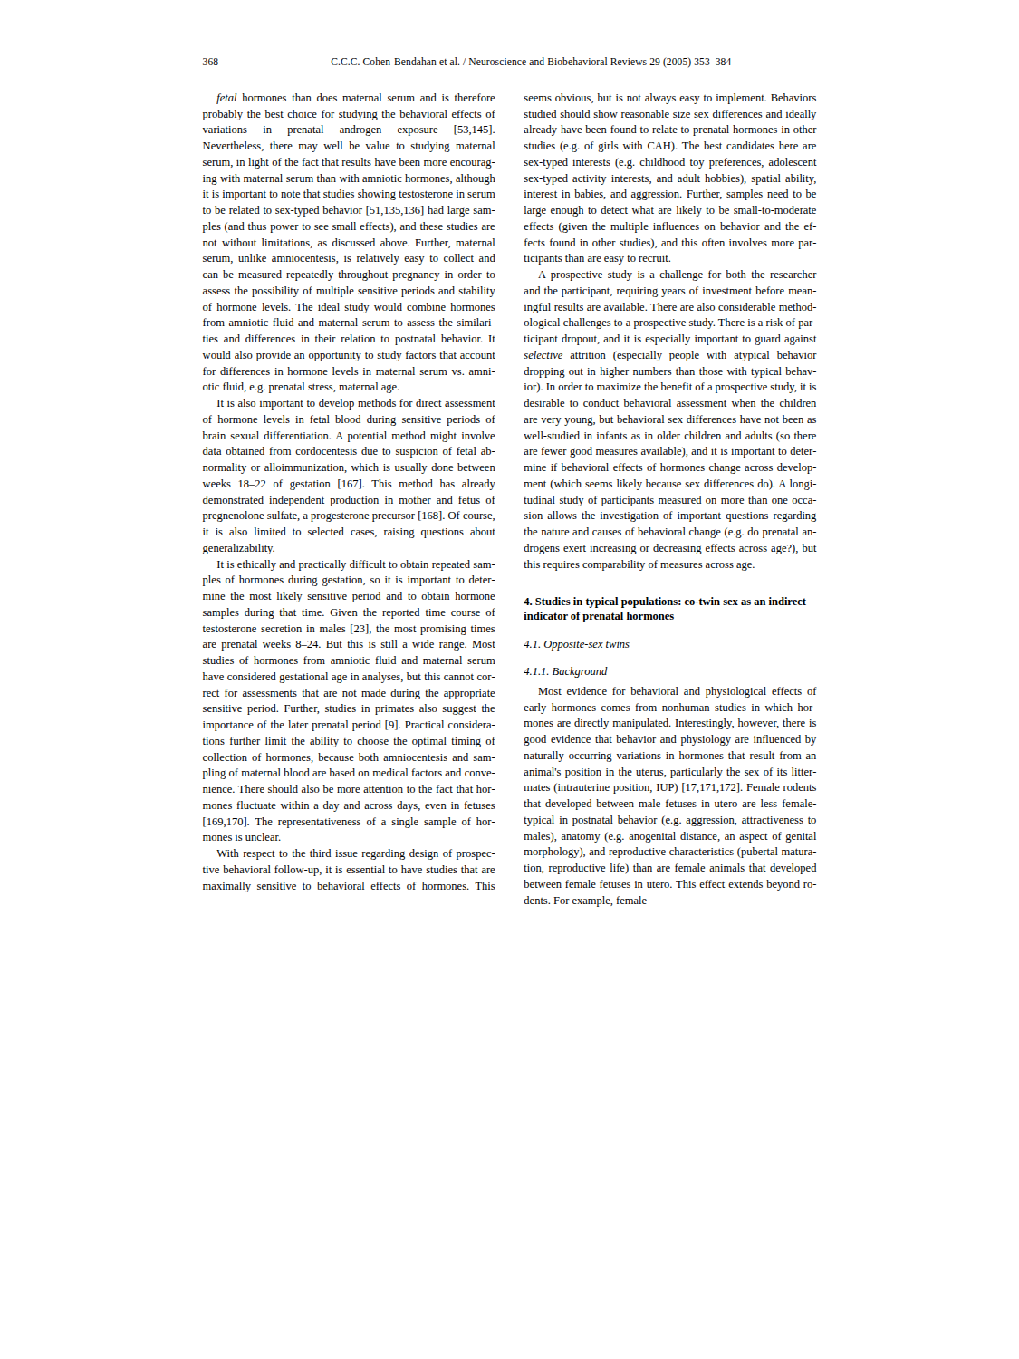368 C.C.C. Cohen-Bendahan et al. / Neuroscience and Biobehavioral Reviews 29 (2005) 353–384
fetal hormones than does maternal serum and is therefore probably the best choice for studying the behavioral effects of variations in prenatal androgen exposure [53,145]. Nevertheless, there may well be value to studying maternal serum, in light of the fact that results have been more encouraging with maternal serum than with amniotic hormones, although it is important to note that studies showing testosterone in serum to be related to sex-typed behavior [51,135,136] had large samples (and thus power to see small effects), and these studies are not without limitations, as discussed above. Further, maternal serum, unlike amniocentesis, is relatively easy to collect and can be measured repeatedly throughout pregnancy in order to assess the possibility of multiple sensitive periods and stability of hormone levels. The ideal study would combine hormones from amniotic fluid and maternal serum to assess the similarities and differences in their relation to postnatal behavior. It would also provide an opportunity to study factors that account for differences in hormone levels in maternal serum vs. amniotic fluid, e.g. prenatal stress, maternal age.
It is also important to develop methods for direct assessment of hormone levels in fetal blood during sensitive periods of brain sexual differentiation. A potential method might involve data obtained from cordocentesis due to suspicion of fetal abnormality or alloimmunization, which is usually done between weeks 18–22 of gestation [167]. This method has already demonstrated independent production in mother and fetus of pregnenolone sulfate, a progesterone precursor [168]. Of course, it is also limited to selected cases, raising questions about generalizability.
It is ethically and practically difficult to obtain repeated samples of hormones during gestation, so it is important to determine the most likely sensitive period and to obtain hormone samples during that time. Given the reported time course of testosterone secretion in males [23], the most promising times are prenatal weeks 8–24. But this is still a wide range. Most studies of hormones from amniotic fluid and maternal serum have considered gestational age in analyses, but this cannot correct for assessments that are not made during the appropriate sensitive period. Further, studies in primates also suggest the importance of the later prenatal period [9]. Practical considerations further limit the ability to choose the optimal timing of collection of hormones, because both amniocentesis and sampling of maternal blood are based on medical factors and convenience. There should also be more attention to the fact that hormones fluctuate within a day and across days, even in fetuses [169,170]. The representativeness of a single sample of hormones is unclear.
With respect to the third issue regarding design of prospective behavioral follow-up, it is essential to have studies that are maximally sensitive to behavioral effects of hormones. This seems obvious, but is not always easy to implement. Behaviors studied should show reasonable size sex differences and ideally already have been found to relate to prenatal hormones in other studies (e.g. of girls with CAH). The best candidates here are sex-typed interests (e.g. childhood toy preferences, adolescent sex-typed activity interests, and adult hobbies), spatial ability, interest in babies, and aggression. Further, samples need to be large enough to detect what are likely to be small-to-moderate effects (given the multiple influences on behavior and the effects found in other studies), and this often involves more participants than are easy to recruit.
A prospective study is a challenge for both the researcher and the participant, requiring years of investment before meaningful results are available. There are also considerable methodological challenges to a prospective study. There is a risk of participant dropout, and it is especially important to guard against selective attrition (especially people with atypical behavior dropping out in higher numbers than those with typical behavior). In order to maximize the benefit of a prospective study, it is desirable to conduct behavioral assessment when the children are very young, but behavioral sex differences have not been as well-studied in infants as in older children and adults (so there are fewer good measures available), and it is important to determine if behavioral effects of hormones change across development (which seems likely because sex differences do). A longitudinal study of participants measured on more than one occasion allows the investigation of important questions regarding the nature and causes of behavioral change (e.g. do prenatal androgens exert increasing or decreasing effects across age?), but this requires comparability of measures across age.
4. Studies in typical populations: co-twin sex as an indirect indicator of prenatal hormones
4.1. Opposite-sex twins
4.1.1. Background
Most evidence for behavioral and physiological effects of early hormones comes from nonhuman studies in which hormones are directly manipulated. Interestingly, however, there is good evidence that behavior and physiology are influenced by naturally occurring variations in hormones that result from an animal's position in the uterus, particularly the sex of its littermates (intrauterine position, IUP) [17,171,172]. Female rodents that developed between male fetuses in utero are less female-typical in postnatal behavior (e.g. aggression, attractiveness to males), anatomy (e.g. anogenital distance, an aspect of genital morphology), and reproductive characteristics (pubertal maturation, reproductive life) than are female animals that developed between female fetuses in utero. This effect extends beyond rodents. For example, female